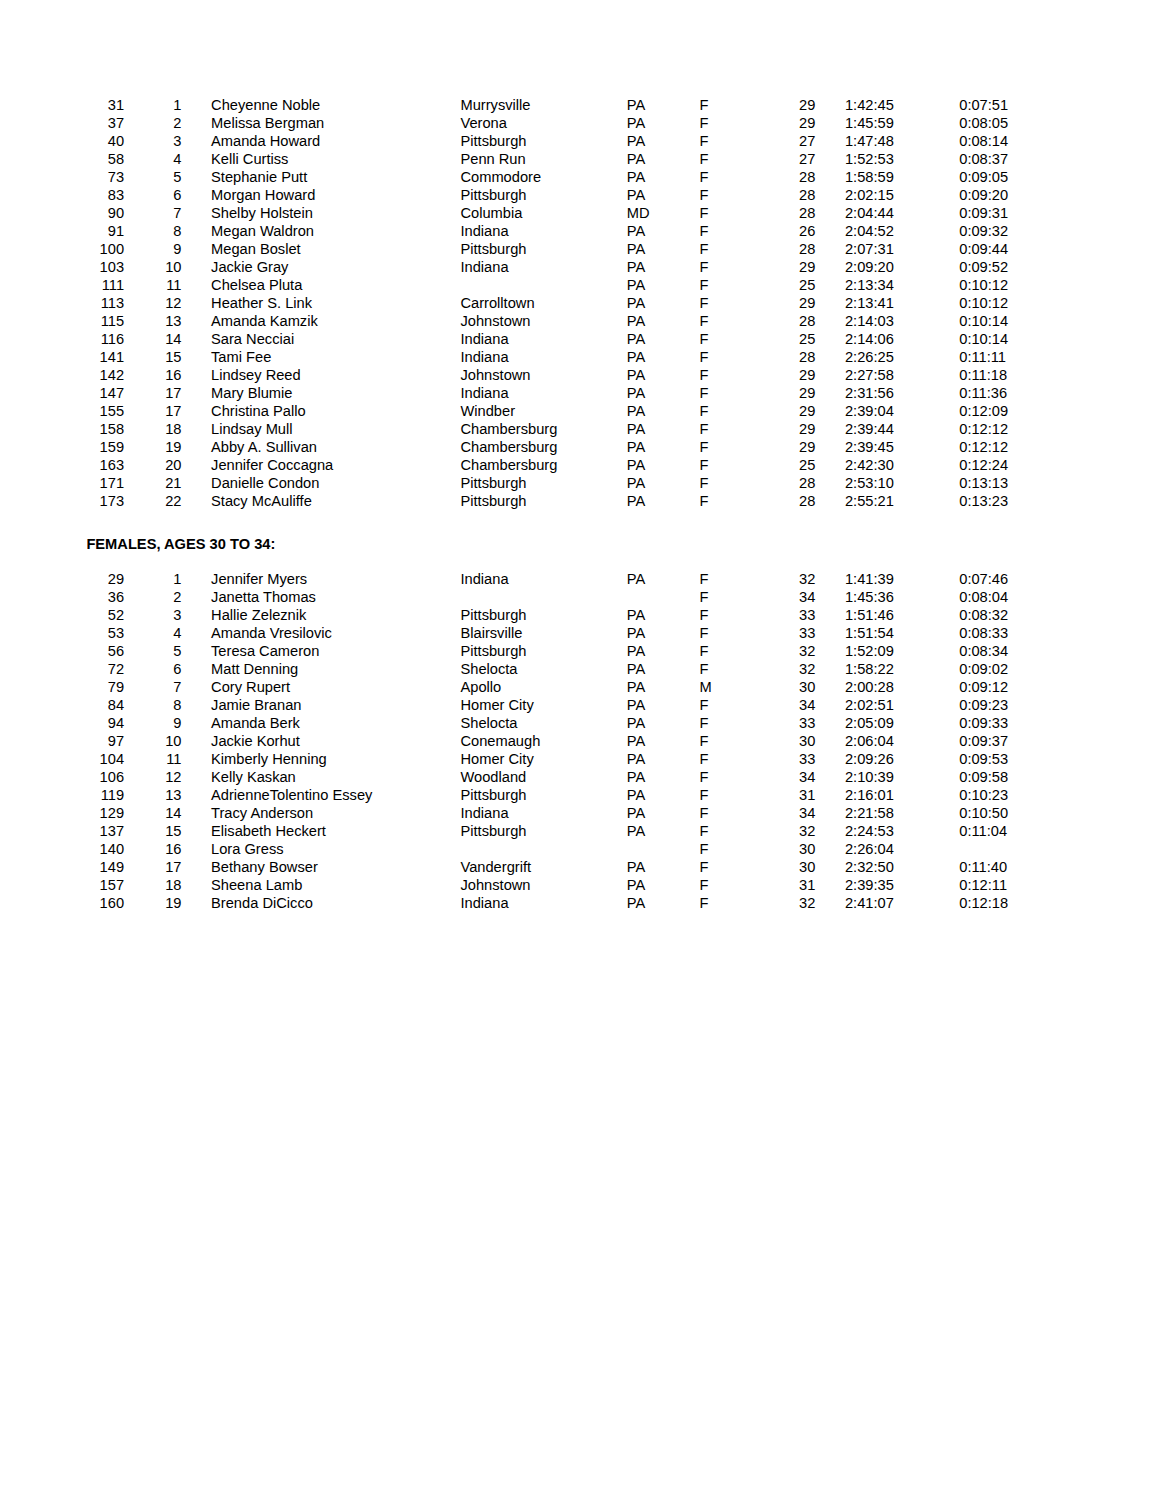| 31 | 1 | Cheyenne Noble | Murrysville | PA | F | 29 | 1:42:45 | 0:07:51 |
| 37 | 2 | Melissa Bergman | Verona | PA | F | 29 | 1:45:59 | 0:08:05 |
| 40 | 3 | Amanda Howard | Pittsburgh | PA | F | 27 | 1:47:48 | 0:08:14 |
| 58 | 4 | Kelli Curtiss | Penn Run | PA | F | 27 | 1:52:53 | 0:08:37 |
| 73 | 5 | Stephanie Putt | Commodore | PA | F | 28 | 1:58:59 | 0:09:05 |
| 83 | 6 | Morgan Howard | Pittsburgh | PA | F | 28 | 2:02:15 | 0:09:20 |
| 90 | 7 | Shelby Holstein | Columbia | MD | F | 28 | 2:04:44 | 0:09:31 |
| 91 | 8 | Megan Waldron | Indiana | PA | F | 26 | 2:04:52 | 0:09:32 |
| 100 | 9 | Megan Boslet | Pittsburgh | PA | F | 28 | 2:07:31 | 0:09:44 |
| 103 | 10 | Jackie Gray | Indiana | PA | F | 29 | 2:09:20 | 0:09:52 |
| 111 | 11 | Chelsea Pluta | | PA | F | 25 | 2:13:34 | 0:10:12 |
| 113 | 12 | Heather S. Link | Carrolltown | PA | F | 29 | 2:13:41 | 0:10:12 |
| 115 | 13 | Amanda Kamzik | Johnstown | PA | F | 28 | 2:14:03 | 0:10:14 |
| 116 | 14 | Sara Necciai | Indiana | PA | F | 25 | 2:14:06 | 0:10:14 |
| 141 | 15 | Tami Fee | Indiana | PA | F | 28 | 2:26:25 | 0:11:11 |
| 142 | 16 | Lindsey Reed | Johnstown | PA | F | 29 | 2:27:58 | 0:11:18 |
| 147 | 17 | Mary Blumie | Indiana | PA | F | 29 | 2:31:56 | 0:11:36 |
| 155 | 17 | Christina Pallo | Windber | PA | F | 29 | 2:39:04 | 0:12:09 |
| 158 | 18 | Lindsay Mull | Chambersburg | PA | F | 29 | 2:39:44 | 0:12:12 |
| 159 | 19 | Abby A. Sullivan | Chambersburg | PA | F | 29 | 2:39:45 | 0:12:12 |
| 163 | 20 | Jennifer Coccagna | Chambersburg | PA | F | 25 | 2:42:30 | 0:12:24 |
| 171 | 21 | Danielle Condon | Pittsburgh | PA | F | 28 | 2:53:10 | 0:13:13 |
| 173 | 22 | Stacy McAuliffe | Pittsburgh | PA | F | 28 | 2:55:21 | 0:13:23 |
FEMALES, AGES 30 TO 34:
| 29 | 1 | Jennifer Myers | Indiana | PA | F | 32 | 1:41:39 | 0:07:46 |
| 36 | 2 | Janetta Thomas | | | F | 34 | 1:45:36 | 0:08:04 |
| 52 | 3 | Hallie Zeleznik | Pittsburgh | PA | F | 33 | 1:51:46 | 0:08:32 |
| 53 | 4 | Amanda Vresilovic | Blairsville | PA | F | 33 | 1:51:54 | 0:08:33 |
| 56 | 5 | Teresa Cameron | Pittsburgh | PA | F | 32 | 1:52:09 | 0:08:34 |
| 72 | 6 | Matt Denning | Shelocta | PA | F | 32 | 1:58:22 | 0:09:02 |
| 79 | 7 | Cory Rupert | Apollo | PA | M | 30 | 2:00:28 | 0:09:12 |
| 84 | 8 | Jamie Branan | Homer City | PA | F | 34 | 2:02:51 | 0:09:23 |
| 94 | 9 | Amanda Berk | Shelocta | PA | F | 33 | 2:05:09 | 0:09:33 |
| 97 | 10 | Jackie Korhut | Conemaugh | PA | F | 30 | 2:06:04 | 0:09:37 |
| 104 | 11 | Kimberly Henning | Homer City | PA | F | 33 | 2:09:26 | 0:09:53 |
| 106 | 12 | Kelly Kaskan | Woodland | PA | F | 34 | 2:10:39 | 0:09:58 |
| 119 | 13 | AdrienneTolentino Essey | Pittsburgh | PA | F | 31 | 2:16:01 | 0:10:23 |
| 129 | 14 | Tracy Anderson | Indiana | PA | F | 34 | 2:21:58 | 0:10:50 |
| 137 | 15 | Elisabeth Heckert | Pittsburgh | PA | F | 32 | 2:24:53 | 0:11:04 |
| 140 | 16 | Lora Gress | | | F | 30 | 2:26:04 | |
| 149 | 17 | Bethany Bowser | Vandergrift | PA | F | 30 | 2:32:50 | 0:11:40 |
| 157 | 18 | Sheena Lamb | Johnstown | PA | F | 31 | 2:39:35 | 0:12:11 |
| 160 | 19 | Brenda DiCicco | Indiana | PA | F | 32 | 2:41:07 | 0:12:18 |